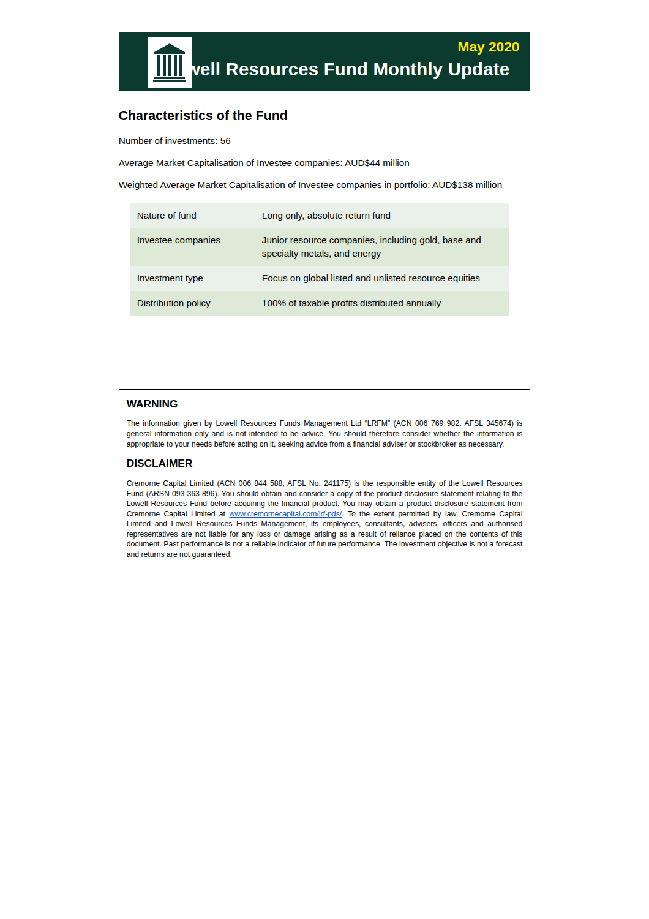May 2020
Lowell Resources Fund Monthly Update
Characteristics of the Fund
Number of investments: 56
Average Market Capitalisation of Investee companies: AUD$44 million
Weighted Average Market Capitalisation of Investee companies in portfolio: AUD$138 million
| Nature of fund | Long only, absolute return fund |
| Investee companies | Junior resource companies, including gold, base and specialty metals, and energy |
| Investment type | Focus on global listed and unlisted resource equities |
| Distribution policy | 100% of taxable profits distributed annually |
WARNING
The information given by Lowell Resources Funds Management Ltd “LRFM” (ACN 006 769 982, AFSL 345674) is general information only and is not intended to be advice. You should therefore consider whether the information is appropriate to your needs before acting on it, seeking advice from a financial adviser or stockbroker as necessary.
DISCLAIMER
Cremorne Capital Limited (ACN 006 844 588, AFSL No: 241175) is the responsible entity of the Lowell Resources Fund (ARSN 093 363 896). You should obtain and consider a copy of the product disclosure statement relating to the Lowell Resources Fund before acquiring the financial product. You may obtain a product disclosure statement from Cremorne Capital Limited at www.cremornecapital.com/lrf-pds/. To the extent permitted by law, Cremorne Capital Limited and Lowell Resources Funds Management, its employees, consultants, advisers, officers and authorised representatives are not liable for any loss or damage arising as a result of reliance placed on the contents of this document. Past performance is not a reliable indicator of future performance. The investment objective is not a forecast and returns are not guaranteed.